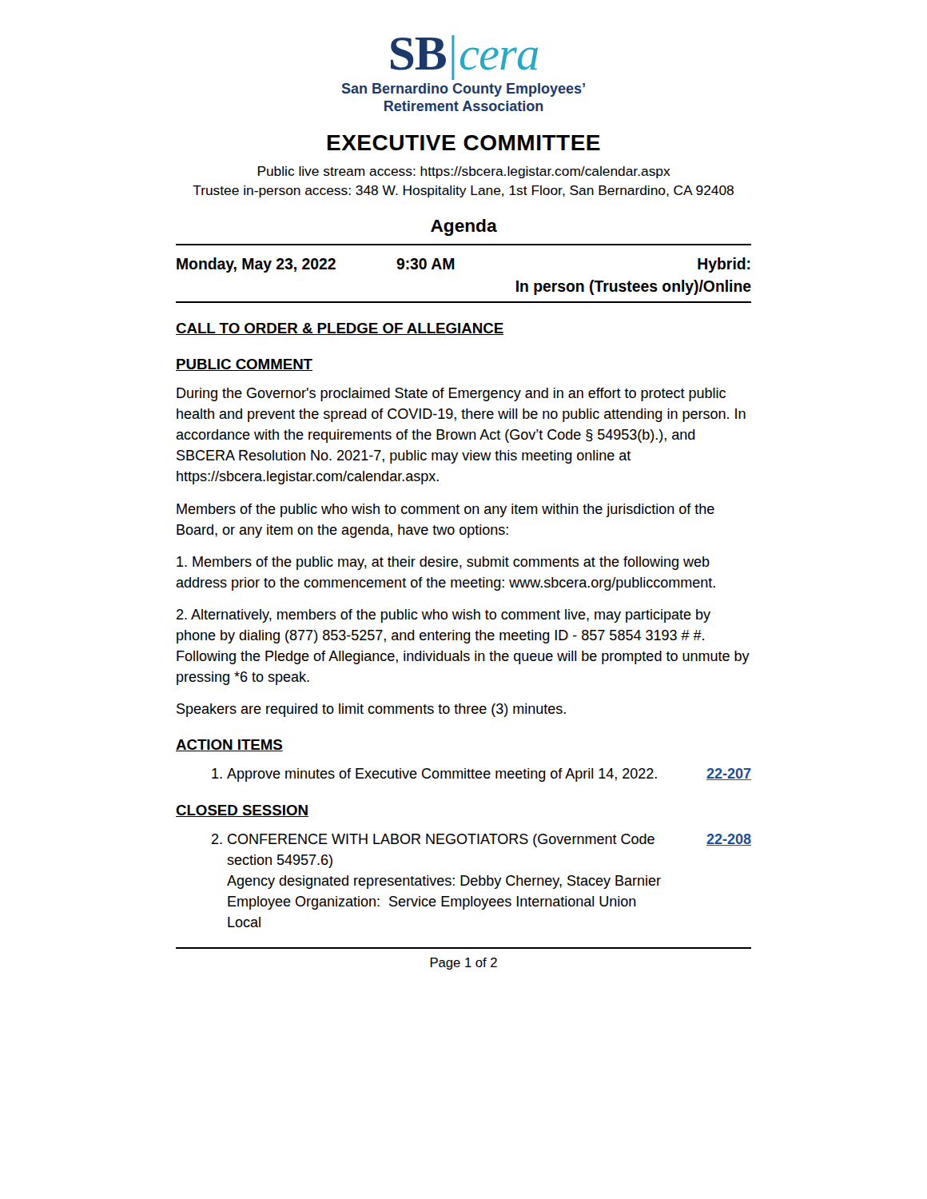SB|cera
San Bernardino County Employees’
Retirement Association
EXECUTIVE COMMITTEE
Public live stream access: https://sbcera.legistar.com/calendar.aspx
Trustee in-person access: 348 W. Hospitality Lane, 1st Floor, San Bernardino, CA 92408
Agenda
Monday, May 23, 2022
9:30 AM
Hybrid: In person (Trustees only)/Online
CALL TO ORDER & PLEDGE OF ALLEGIANCE
PUBLIC COMMENT
During the Governor's proclaimed State of Emergency and in an effort to protect public health and prevent the spread of COVID-19, there will be no public attending in person. In accordance with the requirements of the Brown Act (Gov’t Code § 54953(b).), and SBCERA Resolution No. 2021-7, public may view this meeting online at https://sbcera.legistar.com/calendar.aspx.
Members of the public who wish to comment on any item within the jurisdiction of the Board, or any item on the agenda, have two options:
1. Members of the public may, at their desire, submit comments at the following web address prior to the commencement of the meeting: www.sbcera.org/publiccomment.
2. Alternatively, members of the public who wish to comment live, may participate by phone by dialing (877) 853-5257, and entering the meeting ID - 857 5854 3193 # #. Following the Pledge of Allegiance, individuals in the queue will be prompted to unmute by pressing *6 to speak.
Speakers are required to limit comments to three (3) minutes.
ACTION ITEMS
1.
Approve minutes of Executive Committee meeting of April 14, 2022.
22-207
CLOSED SESSION
2.
CONFERENCE WITH LABOR NEGOTIATORS (Government Code section 54957.6)
Agency designated representatives: Debby Cherney, Stacey Barnier
Employee Organization: Service Employees International Union Local
22-208
Page 1 of 2